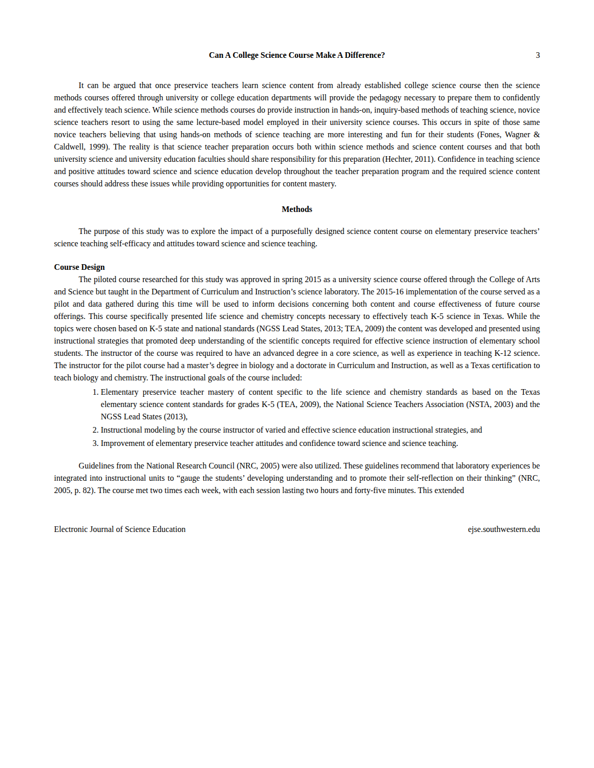Can A College Science Course Make A Difference?
3
It can be argued that once preservice teachers learn science content from already established college science course then the science methods courses offered through university or college education departments will provide the pedagogy necessary to prepare them to confidently and effectively teach science. While science methods courses do provide instruction in hands-on, inquiry-based methods of teaching science, novice science teachers resort to using the same lecture-based model employed in their university science courses. This occurs in spite of those same novice teachers believing that using hands-on methods of science teaching are more interesting and fun for their students (Fones, Wagner & Caldwell, 1999). The reality is that science teacher preparation occurs both within science methods and science content courses and that both university science and university education faculties should share responsibility for this preparation (Hechter, 2011). Confidence in teaching science and positive attitudes toward science and science education develop throughout the teacher preparation program and the required science content courses should address these issues while providing opportunities for content mastery.
Methods
The purpose of this study was to explore the impact of a purposefully designed science content course on elementary preservice teachers’ science teaching self-efficacy and attitudes toward science and science teaching.
Course Design
The piloted course researched for this study was approved in spring 2015 as a university science course offered through the College of Arts and Science but taught in the Department of Curriculum and Instruction’s science laboratory. The 2015-16 implementation of the course served as a pilot and data gathered during this time will be used to inform decisions concerning both content and course effectiveness of future course offerings. This course specifically presented life science and chemistry concepts necessary to effectively teach K-5 science in Texas. While the topics were chosen based on K-5 state and national standards (NGSS Lead States, 2013; TEA, 2009) the content was developed and presented using instructional strategies that promoted deep understanding of the scientific concepts required for effective science instruction of elementary school students. The instructor of the course was required to have an advanced degree in a core science, as well as experience in teaching K-12 science. The instructor for the pilot course had a master’s degree in biology and a doctorate in Curriculum and Instruction, as well as a Texas certification to teach biology and chemistry. The instructional goals of the course included:
Elementary preservice teacher mastery of content specific to the life science and chemistry standards as based on the Texas elementary science content standards for grades K-5 (TEA, 2009), the National Science Teachers Association (NSTA, 2003) and the NGSS Lead States (2013),
Instructional modeling by the course instructor of varied and effective science education instructional strategies, and
Improvement of elementary preservice teacher attitudes and confidence toward science and science teaching.
Guidelines from the National Research Council (NRC, 2005) were also utilized. These guidelines recommend that laboratory experiences be integrated into instructional units to “gauge the students’ developing understanding and to promote their self-reflection on their thinking” (NRC, 2005, p. 82). The course met two times each week, with each session lasting two hours and forty-five minutes. This extended
Electronic Journal of Science Education ejse.southwestern.edu